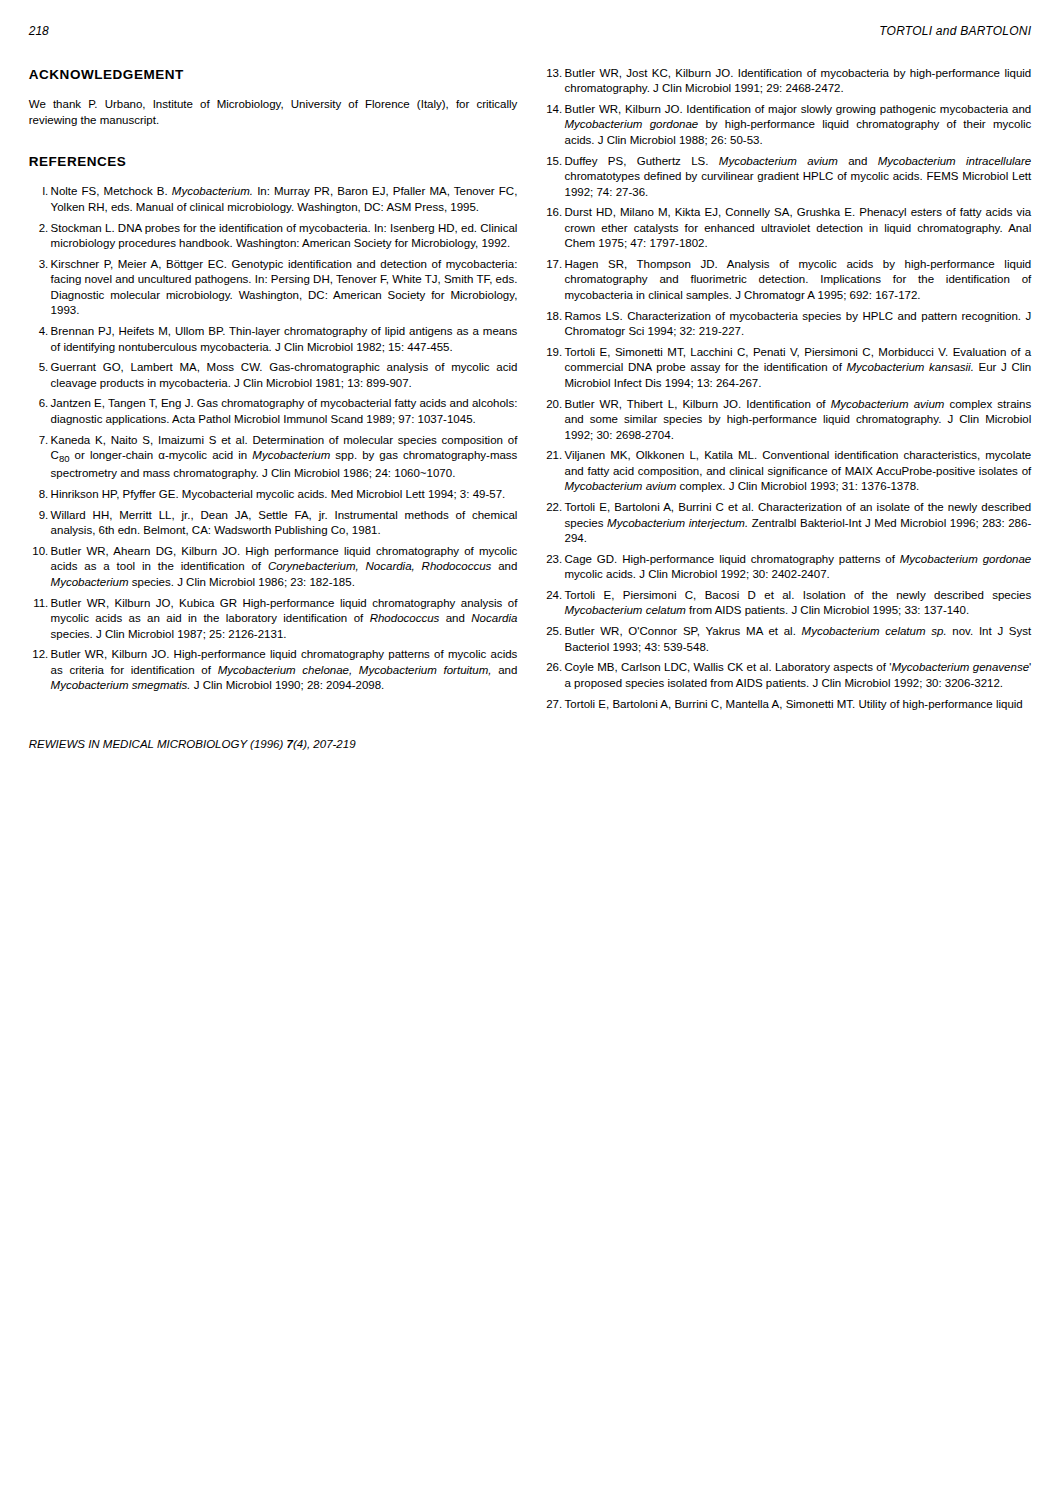218 TORTOLI and BARTOLONI
ACKNOWLEDGEMENT
We thank P. Urbano, Institute of Microbiology, University of Florence (Italy), for critically reviewing the manuscript.
REFERENCES
l. Nolte FS, Metchock B. Mycobacterium. In: Murray PR, Baron EJ, Pfaller MA, Tenover FC, Yolken RH, eds. Manual of clinical microbiology. Washington, DC: ASM Press, 1995.
2. Stockman L. DNA probes for the identification of mycobacteria. In: Isenberg HD, ed. Clinical microbiology procedures handbook. Washington: American Society for Microbiology, 1992.
3. Kirschner P, Meier A, Böttger EC. Genotypic identification and detection of mycobacteria: facing novel and uncultured pathogens. In: Persing DH, Tenover F, White TJ, Smith TF, eds. Diagnostic molecular microbiology. Washington, DC: American Society for Microbiology, 1993.
4. Brennan PJ, Heifets M, Ullom BP. Thin-layer chromatography of lipid antigens as a means of identifying nontuberculous mycobacteria. J Clin Microbiol 1982; 15: 447-455.
5. Guerrant GO, Lambert MA, Moss CW. Gas-chromatographic analysis of mycolic acid cleavage products in mycobacteria. J Clin Microbiol 1981; 13: 899-907.
6. Jantzen E, Tangen T, Eng J. Gas chromatography of mycobacterial fatty acids and alcohols: diagnostic applications. Acta Pathol Microbiol Immunol Scand 1989; 97: 1037-1045.
7. Kaneda K, Naito S, Imaizumi S et al. Determination of molecular species composition of C80 or longer-chain α-mycolic acid in Mycobacterium spp. by gas chromatography-mass spectrometry and mass chromatography. J Clin Microbiol 1986; 24: 1060~1070.
8. Hinrikson HP, Pfyffer GE. Mycobacterial mycolic acids. Med Microbiol Lett 1994; 3: 49-57.
9. Willard HH, Merritt LL, jr., Dean JA, Settle FA, jr. Instrumental methods of chemical analysis, 6th edn. Belmont, CA: Wadsworth Publishing Co, 1981.
10. ButIer WR, Ahearn DG, Kilburn JO. High performance liquid chromatography of mycolic acids as a tool in the identification of Corynebacterium, Nocardia, Rhodococcus and Mycobacterium species. J Clin Microbiol 1986; 23: 182-185.
11. ButIer WR, Kilburn JO, Kubica GR High-performance liquid chromatography analysis of mycolic acids as an aid in the laboratory identification of Rhodococcus and Nocardia species. J Clin Microbiol 1987; 25: 2126-2131.
12. Butler WR, Kilburn JO. High-performance liquid chromatography patterns of mycolic acids as criteria for identification of Mycobacterium chelonae, Mycobacterium fortuitum, and Mycobacterium smegmatis. J Clin Microbiol 1990; 28: 2094-2098.
13. ButIer WR, Jost KC, Kilburn JO. Identification of mycobacteria by high-performance liquid chromatography. J Clin Microbiol 1991; 29: 2468-2472.
14. ButIer WR, Kilburn JO. Identification of major slowly growing pathogenic mycobacteria and Mycobacterium gordonae by high-performance liquid chromatography of their mycolic acids. J Clin Microbiol 1988; 26: 50-53.
15. Duffey PS, Guthertz LS. Mycobacterium avium and Mycobacterium intracellulare chromatotypes defined by curvilinear gradient HPLC of mycolic acids. FEMS Microbiol Lett 1992; 74: 27-36.
16. Durst HD, Milano M, Kikta EJ, Connelly SA, Grushka E. Phenacyl esters of fatty acids via crown ether catalysts for enhanced ultraviolet detection in liquid chromatography. Anal Chem 1975; 47: 1797-1802.
17. Hagen SR, Thompson JD. Analysis of mycolic acids by high-performance liquid chromatography and fluorimetric detection. Implications for the identification of mycobacteria in clinical samples. J Chromatogr A 1995; 692: 167-172.
18. Ramos LS. Characterization of mycobacteria species by HPLC and pattern recognition. J Chromatogr Sci 1994; 32: 219-227.
19. Tortoli E, Simonetti MT, Lacchini C, Penati V, Piersimoni C, Morbiducci V. Evaluation of a commercial DNA probe assay for the identification of Mycobacterium kansasii. Eur J Clin Microbiol Infect Dis 1994; 13: 264-267.
20. Butler WR, Thibert L, Kilburn JO. Identification of Mycobacterium avium complex strains and some similar species by high-performance liquid chromatography. J Clin Microbiol 1992; 30: 2698-2704.
21. Viljanen MK, Olkkonen L, Katila ML. Conventional identification characteristics, mycolate and fatty acid composition, and clinical significance of MAIX AccuProbe-positive isolates of Mycobacterium avium complex. J Clin Microbiol 1993; 31: 1376-1378.
22. Tortoli E, Bartoloni A, Burrini C et al. Characterization of an isolate of the newly described species Mycobacterium interjectum. Zentralbl Bakteriol-Int J Med Microbiol 1996; 283: 286-294.
23. Cage GD. High-performance liquid chromatography patterns of Mycobacterium gordonae mycolic acids. J Clin Microbiol 1992; 30: 2402-2407.
24. Tortoli E, Piersimoni C, Bacosi D et al. Isolation of the newly described species Mycobacterium celatum from AIDS patients. J Clin Microbiol 1995; 33: 137-140.
25. Butler WR, O'Connor SP, Yakrus MA et al. Mycobacterium celatum sp. nov. Int J Syst Bacteriol 1993; 43: 539-548.
26. Coyle MB, Carlson LDC, Wallis CK et al. Laboratory aspects of 'Mycobacterium genavense' a proposed species isolated from AIDS patients. J Clin Microbiol 1992; 30: 3206-3212.
27. Tortoli E, Bartoloni A, Burrini C, Mantella A, Simonetti MT. Utility of high-performance liquid
REWIEWS IN MEDICAL MICROBIOLOGY (1996) 7(4), 207-219